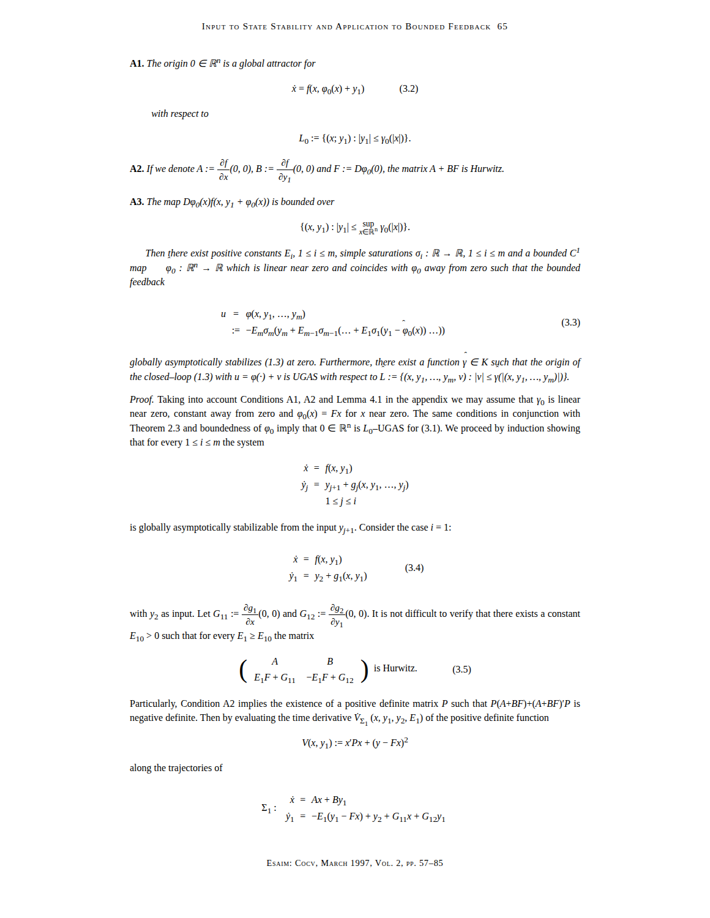Input to State Stability and Application to Bounded Feedback 65
A1. The origin 0 ∈ ℝn is a global attractor for
ẋ = f(x, φ0(x) + y1)
(3.2)
with respect to
L0 := {(x; y1) : |y1| ≤ γ0(|x|)}.
A2. If we denote A := ∂f∂x(0, 0), B := ∂f∂y1(0, 0) and F := Dφ0(0), the matrix A + BF is Hurwitz.
A3. The map Dφ0(x)f(x, y1 + φ0(x)) is bounded over
{(x, y1) : |y1| ≤ sup x∈ℝn γ0(|x|)}.
Then there exist positive constants Ei, 1 ≤ i ≤ m, simple saturations σi : ℝ → ℝ, 1 ≤ i ≤ m and a bounded C1 map ̂φ0 : ℝn → ℝ which is linear near zero and coincides with φ0 away from zero such that the bounded feedback
| u | = | φ ( x , y 1 , …, y m ) |
| | := | − E m σ m ( y m + E m −1 σ m −1 (… + E 1 σ 1 ( y 1 − ̂ φ 0 ( x )) …)) |
(3.3)
globally asymptotically stabilizes (1.3) at zero. Furthermore, there exist a function ̂γ ∈ K such that the origin of the closed–loop (1.3) with u = φ(·) + v is UGAS with respect to ̂L := {(x, y1, …, ym, v) : |v| ≤ ̂γ(|(x, y1, …, ym)|)}.
Proof. Taking into account Conditions A1, A2 and Lemma 4.1 in the appendix we may assume that γ0 is linear near zero, constant away from zero and φ0(x) = Fx for x near zero. The same conditions in conjunction with Theorem 2.3 and boundedness of φ0 imply that 0 ∈ ℝn is L0–UGAS for (3.1). We proceed by induction showing that for every 1 ≤ i ≤ m the system
| ẋ | = | f ( x , y 1 ) |
| ẏ j | = | y j +1 + g j ( x , y 1 , …, y j ) |
| | | 1 ≤ j ≤ i |
is globally asymptotically stabilizable from the input yj+1. Consider the case i = 1:
| ẋ | = | f ( x , y 1 ) |
| ẏ 1 | = | y 2 + g 1 ( x , y 1 ) |
(3.4)
with y2 as input. Let G11 := ∂g1∂x(0, 0) and G12 := ∂g2∂y1(0, 0). It is not difficult to verify that there exists a constant E10 > 0 such that for every E1 ≥ E10 the matrix
(
| A | B |
| E 1 F + G 11 | − E 1 F + G 12 |
) is Hurwitz.
(3.5)
Particularly, Condition A2 implies the existence of a positive definite matrix P such that P(A+BF)+(A+BF)′P is negative definite. Then by evaluating the time derivative V̇Σ1 (x, y1, y2, E1) of the positive definite function
V(x, y1) := x′Px + (y − Fx)2
along the trajectories of
Σ1 :
| ẋ | = | Ax + By 1 |
| ẏ 1 | = | − E 1 ( y 1 − Fx ) + y 2 + G 11 x + G 12 y 1 |
Esaim: Cocv, March 1997, Vol. 2, pp. 57–85